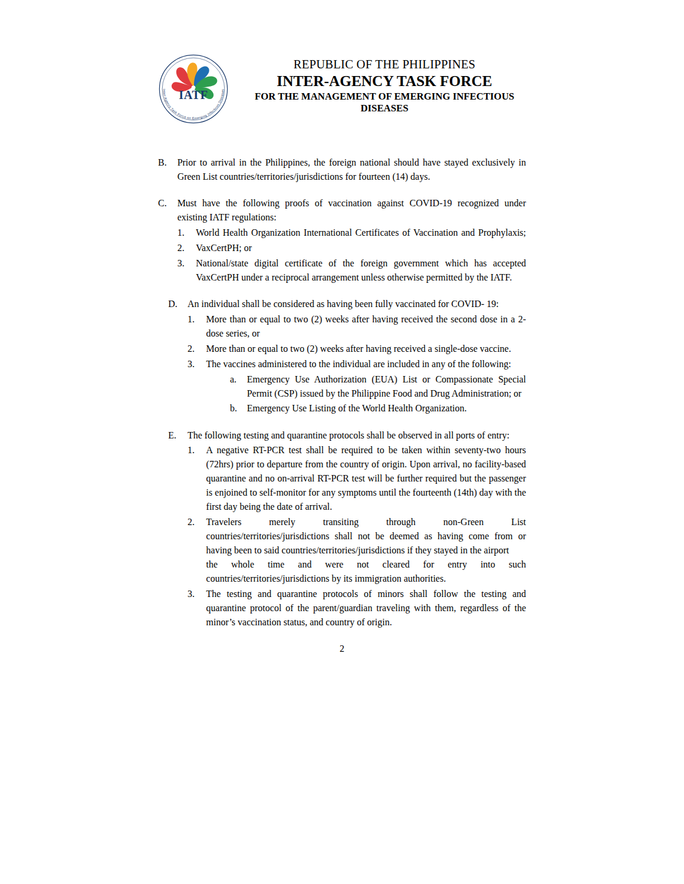IATF Inter-Agency Task Force on Emerging Infectious Diseases
REPUBLIC OF THE PHILIPPINES
INTER-AGENCY TASK FORCE
FOR THE MANAGEMENT OF EMERGING INFECTIOUS DISEASES
B. Prior to arrival in the Philippines, the foreign national should have stayed exclusively in Green List countries/territories/jurisdictions for fourteen (14) days.
C. Must have the following proofs of vaccination against COVID-19 recognized under existing IATF regulations:
1. World Health Organization International Certificates of Vaccination and Prophylaxis;
2. VaxCertPH; or
3. National/state digital certificate of the foreign government which has accepted VaxCertPH under a reciprocal arrangement unless otherwise permitted by the IATF.
D. An individual shall be considered as having been fully vaccinated for COVID- 19:
1. More than or equal to two (2) weeks after having received the second dose in a 2-dose series, or
2. More than or equal to two (2) weeks after having received a single-dose vaccine.
3. The vaccines administered to the individual are included in any of the following:
a. Emergency Use Authorization (EUA) List or Compassionate Special Permit (CSP) issued by the Philippine Food and Drug Administration; or
b. Emergency Use Listing of the World Health Organization.
E. The following testing and quarantine protocols shall be observed in all ports of entry:
1. A negative RT-PCR test shall be required to be taken within seventy-two hours (72hrs) prior to departure from the country of origin. Upon arrival, no facility-based quarantine and no on-arrival RT-PCR test will be further required but the passenger is enjoined to self-monitor for any symptoms until the fourteenth (14th) day with the first day being the date of arrival.
2. Travelers merely transiting through non-Green List countries/territories/jurisdictions shall not be deemed as having come from or having been to said countries/territories/jurisdictions if they stayed in the airport the whole time and were not cleared for entry into such countries/territories/jurisdictions by its immigration authorities.
3. The testing and quarantine protocols of minors shall follow the testing and quarantine protocol of the parent/guardian traveling with them, regardless of the minor’s vaccination status, and country of origin.
2